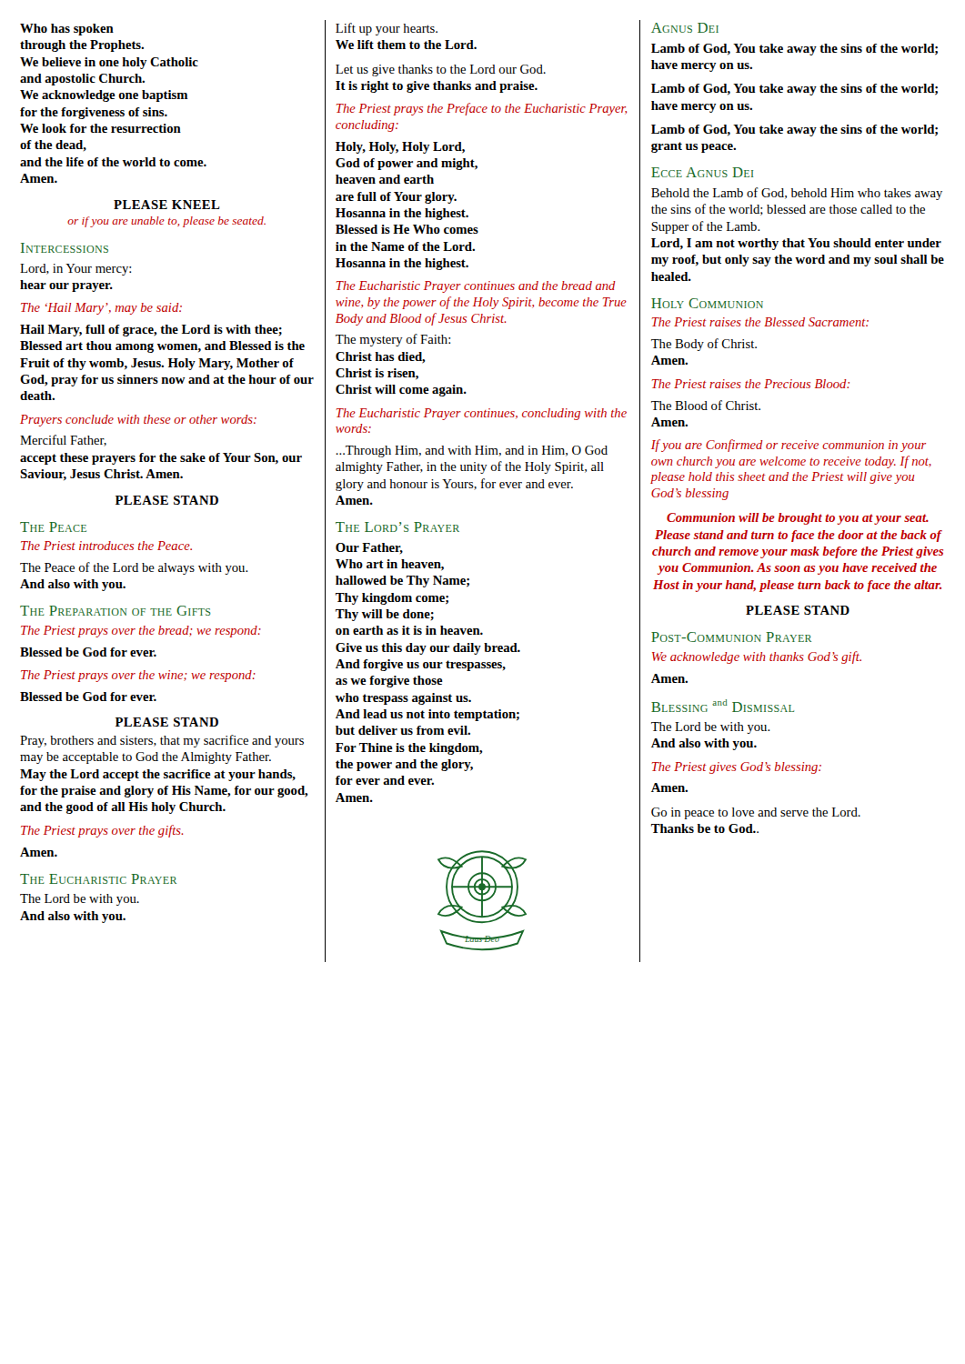Who has spoken
through the Prophets.
We believe in one holy Catholic
and apostolic Church.
We acknowledge one baptism
for the forgiveness of sins.
We look for the resurrection
of the dead,
and the life of the world to come.
Amen.
PLEASE KNEEL
or if you are unable to, please be seated.
Intercessions
Lord, in Your mercy:
hear our prayer.
The ‘Hail Mary’, may be said:
Hail Mary, full of grace, the Lord is with thee; Blessed art thou among women, and Blessed is the Fruit of thy womb, Jesus. Holy Mary, Mother of God, pray for us sinners now and at the hour of our death.
Prayers conclude with these or other words:
Merciful Father,
accept these prayers for the sake of Your Son, our Saviour, Jesus Christ. Amen.
PLEASE STAND
The Peace
The Priest introduces the Peace.
The Peace of the Lord be always with you.
And also with you.
The Preparation of the Gifts
The Priest prays over the bread; we respond:
Blessed be God for ever.
The Priest prays over the wine; we respond:
Blessed be God for ever.
PLEASE STAND
Pray, brothers and sisters, that my sacrifice and yours may be acceptable to God the Almighty Father.
May the Lord accept the sacrifice at your hands, for the praise and glory of His Name, for our good, and the good of all His holy Church.
The Priest prays over the gifts.
Amen.
The Eucharistic Prayer
The Lord be with you.
And also with you.
Lift up your hearts.
We lift them to the Lord.
Let us give thanks to the Lord our God.
It is right to give thanks and praise.
The Priest prays the Preface to the Eucharistic Prayer, concluding:
Holy, Holy, Holy Lord,
God of power and might,
heaven and earth
are full of Your glory.
Hosanna in the highest.
Blessed is He Who comes
in the Name of the Lord.
Hosanna in the highest.
The Eucharistic Prayer continues and the bread and wine, by the power of the Holy Spirit, become the True Body and Blood of Jesus Christ.
The mystery of Faith:
Christ has died,
Christ is risen,
Christ will come again.
The Eucharistic Prayer continues, concluding with the words:
...Through Him, and with Him, and in Him, O God almighty Father, in the unity of the Holy Spirit, all glory and honour is Yours, for ever and ever.
Amen.
The Lord’s Prayer
Our Father,
Who art in heaven,
hallowed be Thy Name;
Thy kingdom come;
Thy will be done;
on earth as it is in heaven.
Give us this day our daily bread.
And forgive us our trespasses,
as we forgive those
who trespass against us.
And lead us not into temptation;
but deliver us from evil.
For Thine is the kingdom,
the power and the glory,
for ever and ever.
Amen.
Laus Deo
Agnus Dei
Lamb of God, You take away the sins of the world;
have mercy on us.
Lamb of God, You take away the sins of the world;
have mercy on us.
Lamb of God, You take away the sins of the world;
grant us peace.
Ecce Agnus Dei
Behold the Lamb of God, behold Him who takes away the sins of the world; blessed are those called to the Supper of the Lamb.
Lord, I am not worthy that You should enter under my roof, but only say the word and my soul shall be healed.
Holy Communion
The Priest raises the Blessed Sacrament:
The Body of Christ.
Amen.
The Priest raises the Precious Blood:
The Blood of Christ.
Amen.
If you are Confirmed or receive communion in your own church you are welcome to receive today. If not, please hold this sheet and the Priest will give you God’s blessing
Communion will be brought to you at your seat. Please stand and turn to face the door at the back of church and remove your mask before the Priest gives you Communion. As soon as you have received the Host in your hand, please turn back to face the altar.
PLEASE STAND
Post-Communion Prayer
We acknowledge with thanks God’s gift.
Amen.
Blessing and Dismissal
The Lord be with you.
And also with you.
The Priest gives God’s blessing:
Amen.
Go in peace to love and serve the Lord.
Thanks be to God..